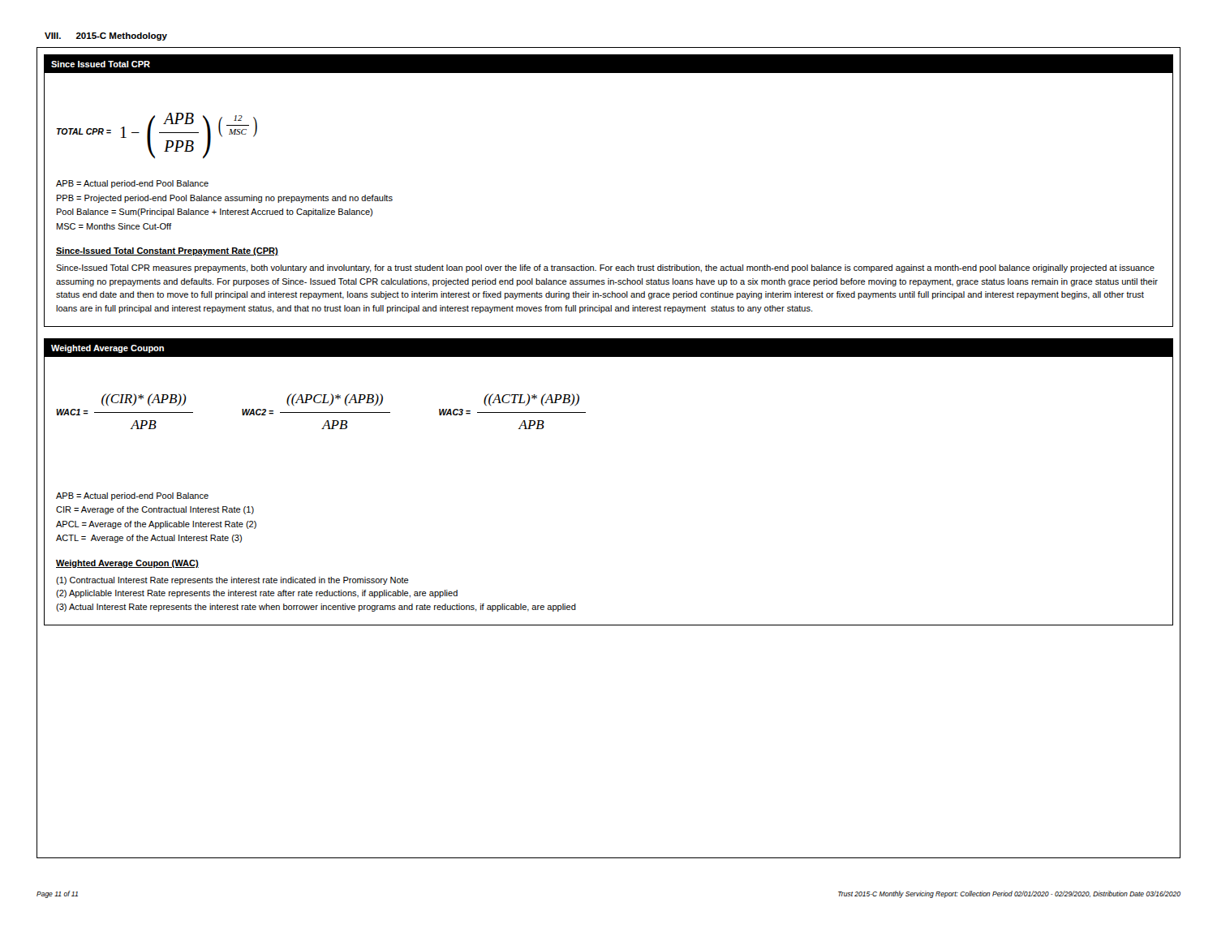VIII. 2015-C Methodology
Since Issued Total CPR
TOTAL CPR = 1 − ( APB PPB ) ( 12 MSC )
APB = Actual period-end Pool Balance
PPB = Projected period-end Pool Balance assuming no prepayments and no defaults
Pool Balance = Sum(Principal Balance + Interest Accrued to Capitalize Balance)
MSC = Months Since Cut-Off
Since-Issued Total Constant Prepayment Rate (CPR)
Since-Issued Total CPR measures prepayments, both voluntary and involuntary, for a trust student loan pool over the life of a transaction. For each trust distribution, the actual month-end pool balance is compared against a month-end pool balance originally projected at issuance assuming no prepayments and defaults. For purposes of Since- Issued Total CPR calculations, projected period end pool balance assumes in-school status loans have up to a six month grace period before moving to repayment, grace status loans remain in grace status until their status end date and then to move to full principal and interest repayment, loans subject to interim interest or fixed payments during their in-school and grace period continue paying interim interest or fixed payments until full principal and interest repayment begins, all other trust loans are in full principal and interest repayment status, and that no trust loan in full principal and interest repayment moves from full principal and interest repayment status to any other status.
Weighted Average Coupon
WAC1 = ((CIR)* (APB)) APB
WAC2 = ((APCL)* (APB)) APB
WAC3 = ((ACTL)* (APB)) APB
APB = Actual period-end Pool Balance
CIR = Average of the Contractual Interest Rate (1)
APCL = Average of the Applicable Interest Rate (2)
ACTL = Average of the Actual Interest Rate (3)
Weighted Average Coupon (WAC)
(1) Contractual Interest Rate represents the interest rate indicated in the Promissory Note
(2) Appliclable Interest Rate represents the interest rate after rate reductions, if applicable, are applied
(3) Actual Interest Rate represents the interest rate when borrower incentive programs and rate reductions, if applicable, are applied
Page 11 of 11 Trust 2015-C Monthly Servicing Report: Collection Period 02/01/2020 - 02/29/2020, Distribution Date 03/16/2020